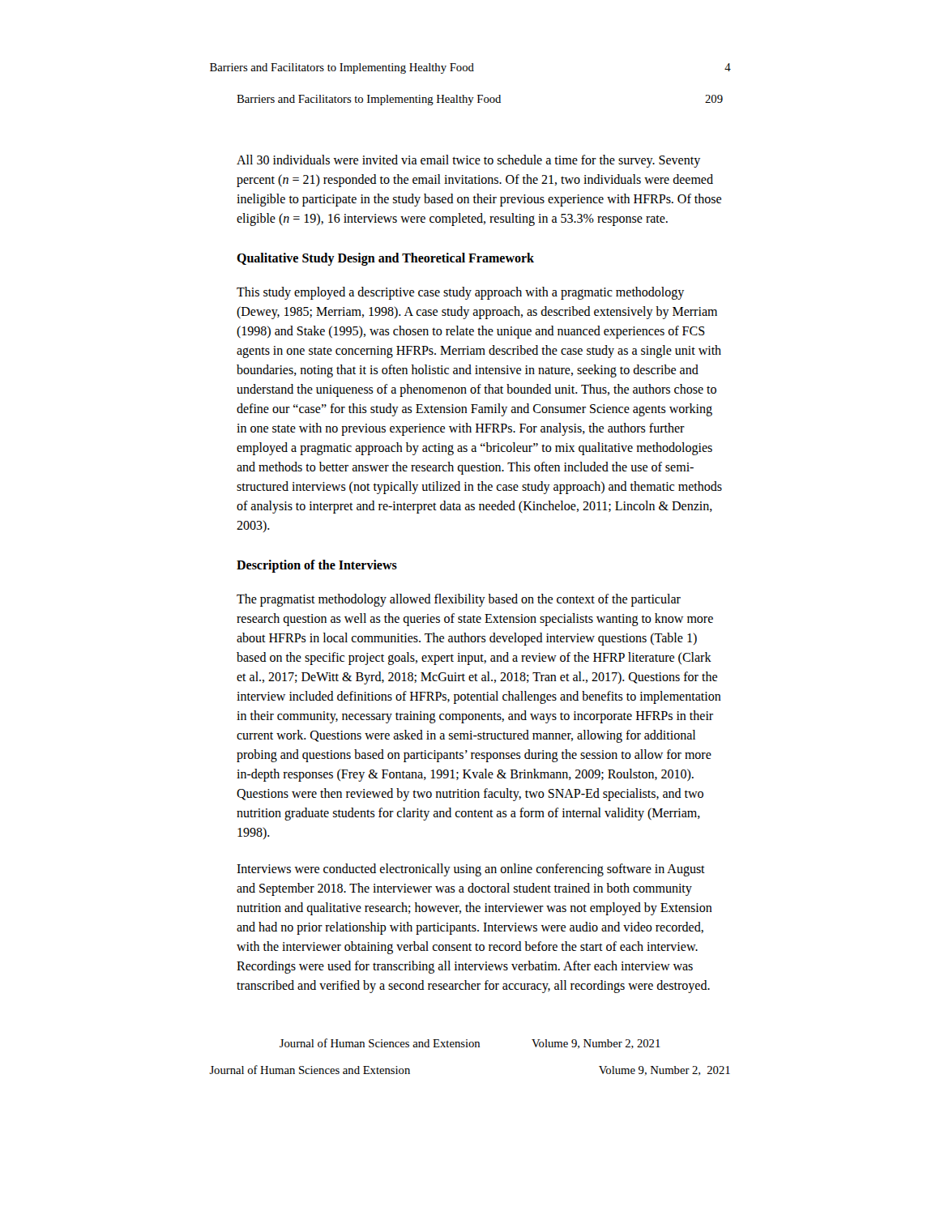Barriers and Facilitators to Implementing Healthy Food 4
Barriers and Facilitators to Implementing Healthy Food 209
All 30 individuals were invited via email twice to schedule a time for the survey. Seventy percent (n = 21) responded to the email invitations. Of the 21, two individuals were deemed ineligible to participate in the study based on their previous experience with HFRPs. Of those eligible (n = 19), 16 interviews were completed, resulting in a 53.3% response rate.
Qualitative Study Design and Theoretical Framework
This study employed a descriptive case study approach with a pragmatic methodology (Dewey, 1985; Merriam, 1998). A case study approach, as described extensively by Merriam (1998) and Stake (1995), was chosen to relate the unique and nuanced experiences of FCS agents in one state concerning HFRPs. Merriam described the case study as a single unit with boundaries, noting that it is often holistic and intensive in nature, seeking to describe and understand the uniqueness of a phenomenon of that bounded unit. Thus, the authors chose to define our “case” for this study as Extension Family and Consumer Science agents working in one state with no previous experience with HFRPs. For analysis, the authors further employed a pragmatic approach by acting as a “bricoleur” to mix qualitative methodologies and methods to better answer the research question. This often included the use of semi-structured interviews (not typically utilized in the case study approach) and thematic methods of analysis to interpret and re-interpret data as needed (Kincheloe, 2011; Lincoln & Denzin, 2003).
Description of the Interviews
The pragmatist methodology allowed flexibility based on the context of the particular research question as well as the queries of state Extension specialists wanting to know more about HFRPs in local communities. The authors developed interview questions (Table 1) based on the specific project goals, expert input, and a review of the HFRP literature (Clark et al., 2017; DeWitt & Byrd, 2018; McGuirt et al., 2018; Tran et al., 2017). Questions for the interview included definitions of HFRPs, potential challenges and benefits to implementation in their community, necessary training components, and ways to incorporate HFRPs in their current work. Questions were asked in a semi-structured manner, allowing for additional probing and questions based on participants’ responses during the session to allow for more in-depth responses (Frey & Fontana, 1991; Kvale & Brinkmann, 2009; Roulston, 2010). Questions were then reviewed by two nutrition faculty, two SNAP-Ed specialists, and two nutrition graduate students for clarity and content as a form of internal validity (Merriam, 1998).
Interviews were conducted electronically using an online conferencing software in August and September 2018. The interviewer was a doctoral student trained in both community nutrition and qualitative research; however, the interviewer was not employed by Extension and had no prior relationship with participants. Interviews were audio and video recorded, with the interviewer obtaining verbal consent to record before the start of each interview. Recordings were used for transcribing all interviews verbatim. After each interview was transcribed and verified by a second researcher for accuracy, all recordings were destroyed.
Journal of Human Sciences and Extension Volume 9, Number 2, 2021
Journal of Human Sciences and Extension Volume 9, Number 2, 2021